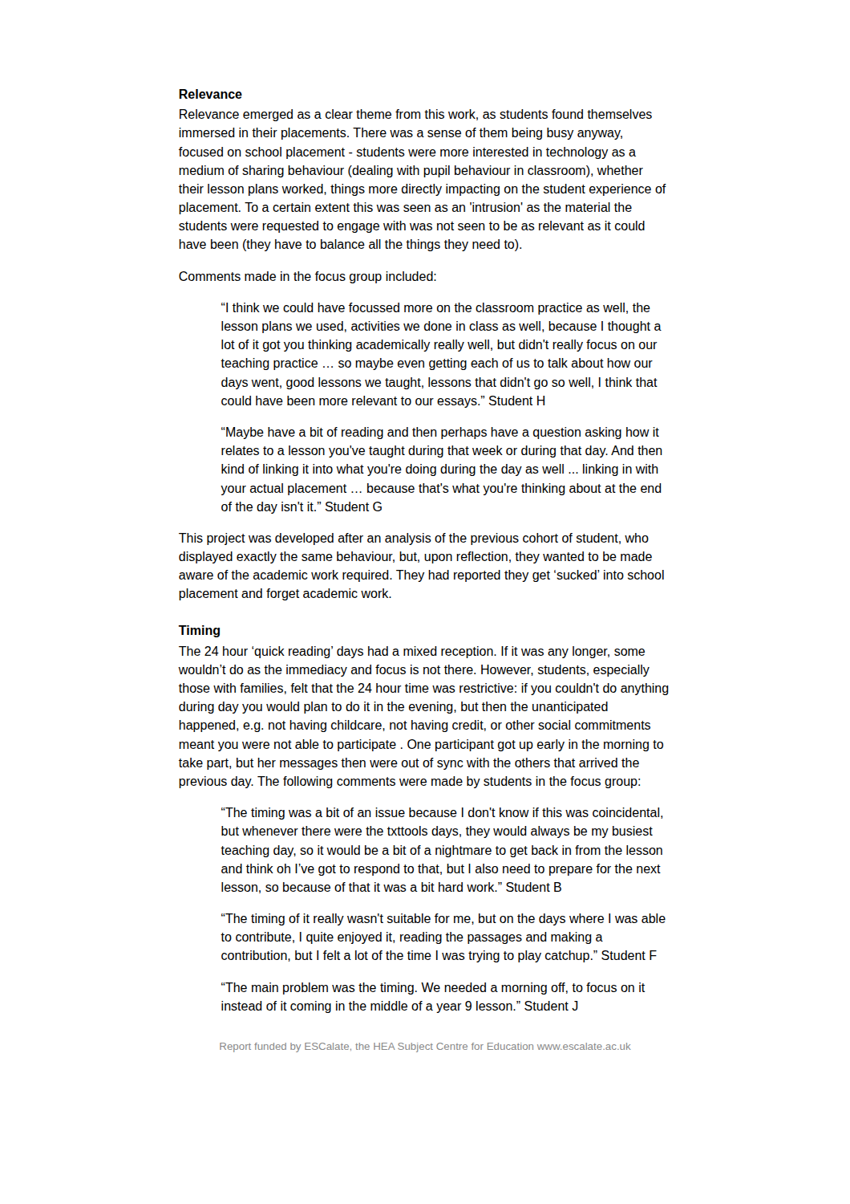Relevance
Relevance emerged as a clear theme from this work, as students found themselves immersed in their placements. There was a sense of them being busy anyway, focused on school placement - students were more interested in technology as a medium of sharing behaviour (dealing with pupil behaviour in classroom), whether their lesson plans worked, things more directly impacting on the student experience of placement. To a certain extent this was seen as an 'intrusion' as the material the students were requested to engage with was not seen to be as relevant as it could have been (they have to balance all the things they need to).
Comments made in the focus group included:
“I think we could have focussed more on the classroom practice as well, the lesson plans we used, activities we done in class as well, because I thought a lot of it got you thinking academically really well, but didn't really focus on our teaching practice … so maybe even getting each of us to talk about how our days went, good lessons we taught, lessons that didn't go so well, I think that could have been more relevant to our essays.” Student H
“Maybe have a bit of reading and then perhaps have a question asking how it relates to a lesson you've taught during that week or during that day. And then kind of linking it into what you're doing during the day as well ... linking in with your actual placement … because that's what you're thinking about at the end of the day isn't it.” Student G
This project was developed after an analysis of the previous cohort of student, who displayed exactly the same behaviour, but, upon reflection, they wanted to be made aware of the academic work required. They had reported they get ‘sucked’ into school placement and forget academic work.
Timing
The 24 hour ‘quick reading’ days had a mixed reception. If it was any longer, some wouldn’t do as the immediacy and focus is not there. However, students, especially those with families, felt that the 24 hour time was restrictive: if you couldn't do anything during day you would plan to do it in the evening, but then the unanticipated happened, e.g. not having childcare, not having credit, or other social commitments meant you were not able to participate . One participant got up early in the morning to take part, but her messages then were out of sync with the others that arrived the previous day. The following comments were made by students in the focus group:
“The timing was a bit of an issue because I don't know if this was coincidental, but whenever there were the txttools days, they would always be my busiest teaching day, so it would be a bit of a nightmare to get back in from the lesson and think oh I’ve got to respond to that, but I also need to prepare for the next lesson, so because of that it was a bit hard work.” Student B
“The timing of it really wasn't suitable for me, but on the days where I was able to contribute, I quite enjoyed it, reading the passages and making a contribution, but I felt a lot of the time I was trying to play catchup.” Student F
“The main problem was the timing. We needed a morning off, to focus on it instead of it coming in the middle of a year 9 lesson.” Student J
Report funded by ESCalate, the HEA Subject Centre for Education www.escalate.ac.uk